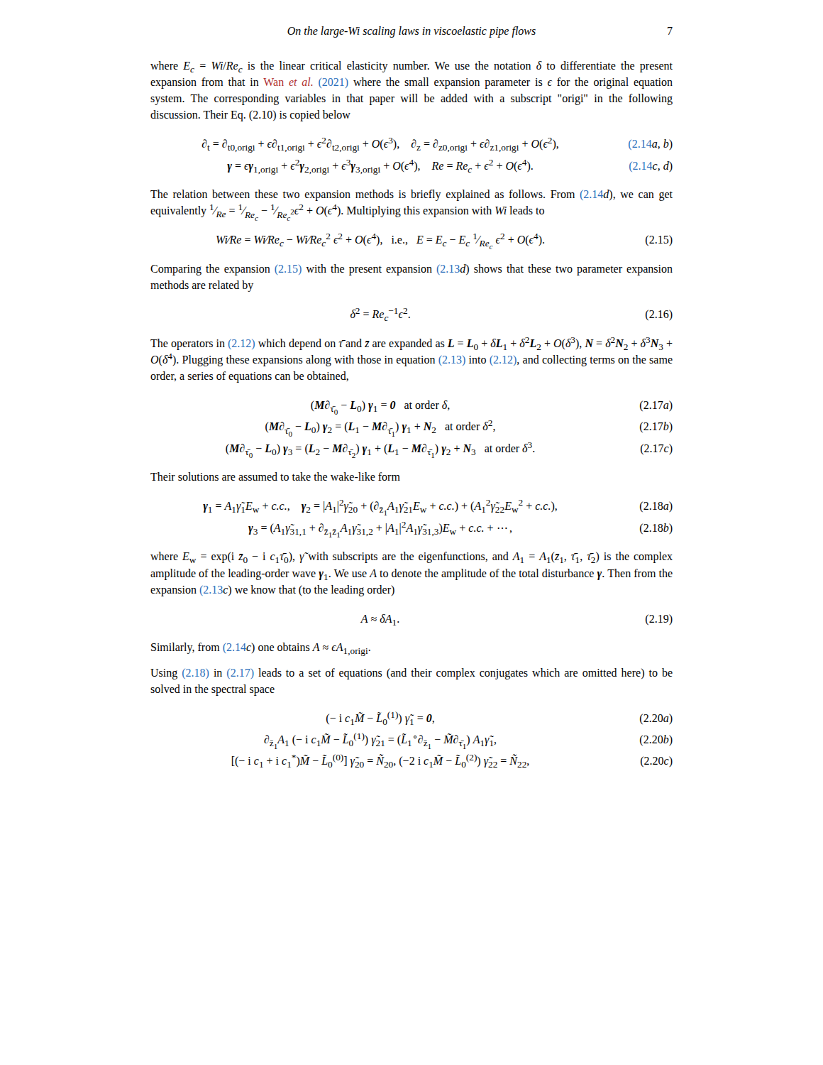On the large-Wi scaling laws in viscoelastic pipe flows 7
where Ec = Wi/Rec is the linear critical elasticity number. We use the notation δ to differentiate the present expansion from that in Wan et al. (2021) where the small expansion parameter is ϵ for the original equation system. The corresponding variables in that paper will be added with a subscript "origi" in the following discussion. Their Eq. (2.10) is copied below
∂t = ∂t0,origi + ϵ∂t1,origi + ϵ2∂t2,origi + O(ϵ3), ∂z = ∂z0,origi + ϵ∂z1,origi + O(ϵ2),
(2.14 a, b)
γ = ϵγ1,origi + ϵ2γ2,origi + ϵ3γ3,origi + O(ϵ4), Re = Rec + ϵ2 + O(ϵ4).
(2.14 c, d)
The relation between these two expansion methods is briefly explained as follows. From (2.14 d), we can get equivalently 1⁄Re = 1⁄Rec − 1⁄Rec2ϵ2 + O(ϵ4). Multiplying this expansion with Wi leads to
Wi⁄Re = Wi⁄Rec − Wi⁄Rec2 ϵ2 + O(ϵ4), i.e., E = Ec − Ec 1⁄Rec ϵ2 + O(ϵ4).
(2.15)
Comparing the expansion (2.15) with the present expansion (2.13 d) shows that these two parameter expansion methods are related by
δ2 = Rec−1ϵ2.
(2.16)
The operators in (2.12) which depend on τ̄ and z̄ are expanded as L = L0 + δL1 + δ2L2 + O(δ3), N = δ2N2 + δ3N3 + O(δ4). Plugging these expansions along with those in equation (2.13) into (2.12), and collecting terms on the same order, a series of equations can be obtained,
(M∂τ̄0 − L0) γ1 = 0 at order δ,
(2.17a)
(M∂τ̄0 − L0) γ2 = (L1 − M∂τ̄1) γ1 + N2 at order δ2,
(2.17b)
(M∂τ̄0 − L0) γ3 = (L2 − M∂τ̄2) γ1 + (L1 − M∂τ̄1) γ2 + N3 at order δ3.
(2.17c)
Their solutions are assumed to take the wake-like form
γ1 = A1γ̃1Ew + c.c., γ2 = |A1|2γ̃20 + (∂z̄1A1γ̃21Ew + c.c.) + (A12γ̃22Ew2 + c.c.),
(2.18a)
γ3 = (A1γ̃31,1 + ∂z̄1z̄1A1γ̃31,2 + |A1|2A1γ̃31,3)Ew + c.c. + ⋯,
(2.18b)
where Ew = exp(i z̄0 − i c1τ̄0), γ̃ with subscripts are the eigenfunctions, and A1 = A1(z̄1, τ̄1, τ̄2) is the complex amplitude of the leading-order wave γ1. We use A to denote the amplitude of the total disturbance γ. Then from the expansion (2.13 c) we know that (to the leading order)
A ≈ δA1.
(2.19)
Similarly, from (2.14 c) one obtains A ≈ ϵA1,origi.
Using (2.18) in (2.17) leads to a set of equations (and their complex conjugates which are omitted here) to be solved in the spectral space
(− i c1M̃ − L̃0(1)) γ̃1 = 0,
(2.20a)
∂z̄1A1 (− i c1M̃ − L̃0(1)) γ̃21 = (L̃1∘∂z̄1 − M̃∂τ̄1) A1γ̃1,
(2.20b)
[(− i c1 + i c1*)M̃ − L̃0(0)] γ̃20 = Ñ20, (−2 i c1M̃ − L̃0(2)) γ̃22 = Ñ22,
(2.20c)